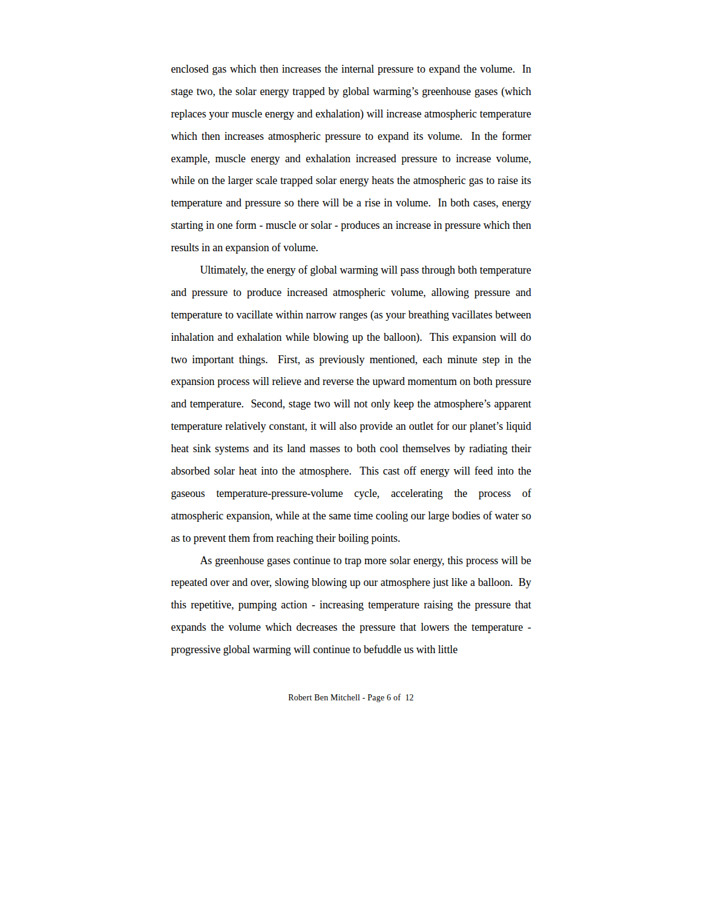enclosed gas which then increases the internal pressure to expand the volume. In stage two, the solar energy trapped by global warming’s greenhouse gases (which replaces your muscle energy and exhalation) will increase atmospheric temperature which then increases atmospheric pressure to expand its volume. In the former example, muscle energy and exhalation increased pressure to increase volume, while on the larger scale trapped solar energy heats the atmospheric gas to raise its temperature and pressure so there will be a rise in volume. In both cases, energy starting in one form - muscle or solar - produces an increase in pressure which then results in an expansion of volume.
Ultimately, the energy of global warming will pass through both temperature and pressure to produce increased atmospheric volume, allowing pressure and temperature to vacillate within narrow ranges (as your breathing vacillates between inhalation and exhalation while blowing up the balloon). This expansion will do two important things. First, as previously mentioned, each minute step in the expansion process will relieve and reverse the upward momentum on both pressure and temperature. Second, stage two will not only keep the atmosphere’s apparent temperature relatively constant, it will also provide an outlet for our planet’s liquid heat sink systems and its land masses to both cool themselves by radiating their absorbed solar heat into the atmosphere. This cast off energy will feed into the gaseous temperature-pressure-volume cycle, accelerating the process of atmospheric expansion, while at the same time cooling our large bodies of water so as to prevent them from reaching their boiling points.
As greenhouse gases continue to trap more solar energy, this process will be repeated over and over, slowing blowing up our atmosphere just like a balloon. By this repetitive, pumping action - increasing temperature raising the pressure that expands the volume which decreases the pressure that lowers the temperature - progressive global warming will continue to befuddle us with little
Robert Ben Mitchell - Page 6 of 12